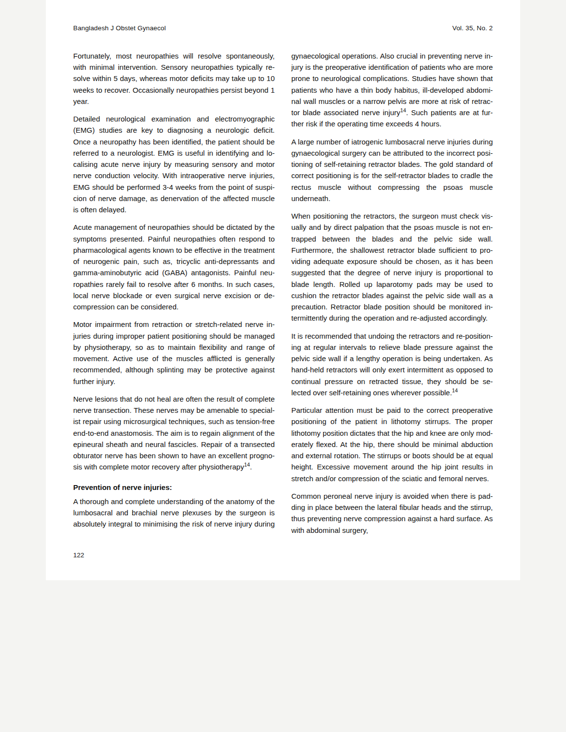Bangladesh J Obstet Gynaecol
Vol. 35, No. 2
Fortunately, most neuropathies will resolve spontaneously, with minimal intervention. Sensory neuropathies typically resolve within 5 days, whereas motor deficits may take up to 10 weeks to recover. Occasionally neuropathies persist beyond 1 year.
Detailed neurological examination and electromyographic (EMG) studies are key to diagnosing a neurologic deficit. Once a neuropathy has been identified, the patient should be referred to a neurologist. EMG is useful in identifying and localising acute nerve injury by measuring sensory and motor nerve conduction velocity. With intraoperative nerve injuries, EMG should be performed 3-4 weeks from the point of suspicion of nerve damage, as denervation of the affected muscle is often delayed.
Acute management of neuropathies should be dictated by the symptoms presented. Painful neuropathies often respond to pharmacological agents known to be effective in the treatment of neurogenic pain, such as, tricyclic anti-depressants and gamma-aminobutyric acid (GABA) antagonists. Painful neuropathies rarely fail to resolve after 6 months. In such cases, local nerve blockade or even surgical nerve excision or decompression can be considered.
Motor impairment from retraction or stretch-related nerve injuries during improper patient positioning should be managed by physiotherapy, so as to maintain flexibility and range of movement. Active use of the muscles afflicted is generally recommended, although splinting may be protective against further injury.
Nerve lesions that do not heal are often the result of complete nerve transection. These nerves may be amenable to specialist repair using microsurgical techniques, such as tension-free end-to-end anastomosis. The aim is to regain alignment of the epineural sheath and neural fascicles. Repair of a transected obturator nerve has been shown to have an excellent prognosis with complete motor recovery after physiotherapy14.
Prevention of nerve injuries:
A thorough and complete understanding of the anatomy of the lumbosacral and brachial nerve plexuses by the surgeon is absolutely integral to minimising the risk of nerve injury during gynaecological operations. Also crucial in preventing nerve injury is the preoperative identification of patients who are more prone to neurological complications. Studies have shown that patients who have a thin body habitus, ill-developed abdominal wall muscles or a narrow pelvis are more at risk of retractor blade associated nerve injury14. Such patients are at further risk if the operating time exceeds 4 hours.
A large number of iatrogenic lumbosacral nerve injuries during gynaecological surgery can be attributed to the incorrect positioning of self-retaining retractor blades. The gold standard of correct positioning is for the self-retractor blades to cradle the rectus muscle without compressing the psoas muscle underneath.
When positioning the retractors, the surgeon must check visually and by direct palpation that the psoas muscle is not entrapped between the blades and the pelvic side wall. Furthermore, the shallowest retractor blade sufficient to providing adequate exposure should be chosen, as it has been suggested that the degree of nerve injury is proportional to blade length. Rolled up laparotomy pads may be used to cushion the retractor blades against the pelvic side wall as a precaution. Retractor blade position should be monitored intermittently during the operation and re-adjusted accordingly.
It is recommended that undoing the retractors and re-positioning at regular intervals to relieve blade pressure against the pelvic side wall if a lengthy operation is being undertaken. As hand-held retractors will only exert intermittent as opposed to continual pressure on retracted tissue, they should be selected over self-retaining ones wherever possible.14
Particular attention must be paid to the correct preoperative positioning of the patient in lithotomy stirrups. The proper lithotomy position dictates that the hip and knee are only moderately flexed. At the hip, there should be minimal abduction and external rotation. The stirrups or boots should be at equal height. Excessive movement around the hip joint results in stretch and/or compression of the sciatic and femoral nerves.
Common peroneal nerve injury is avoided when there is padding in place between the lateral fibular heads and the stirrup, thus preventing nerve compression against a hard surface. As with abdominal surgery,
122